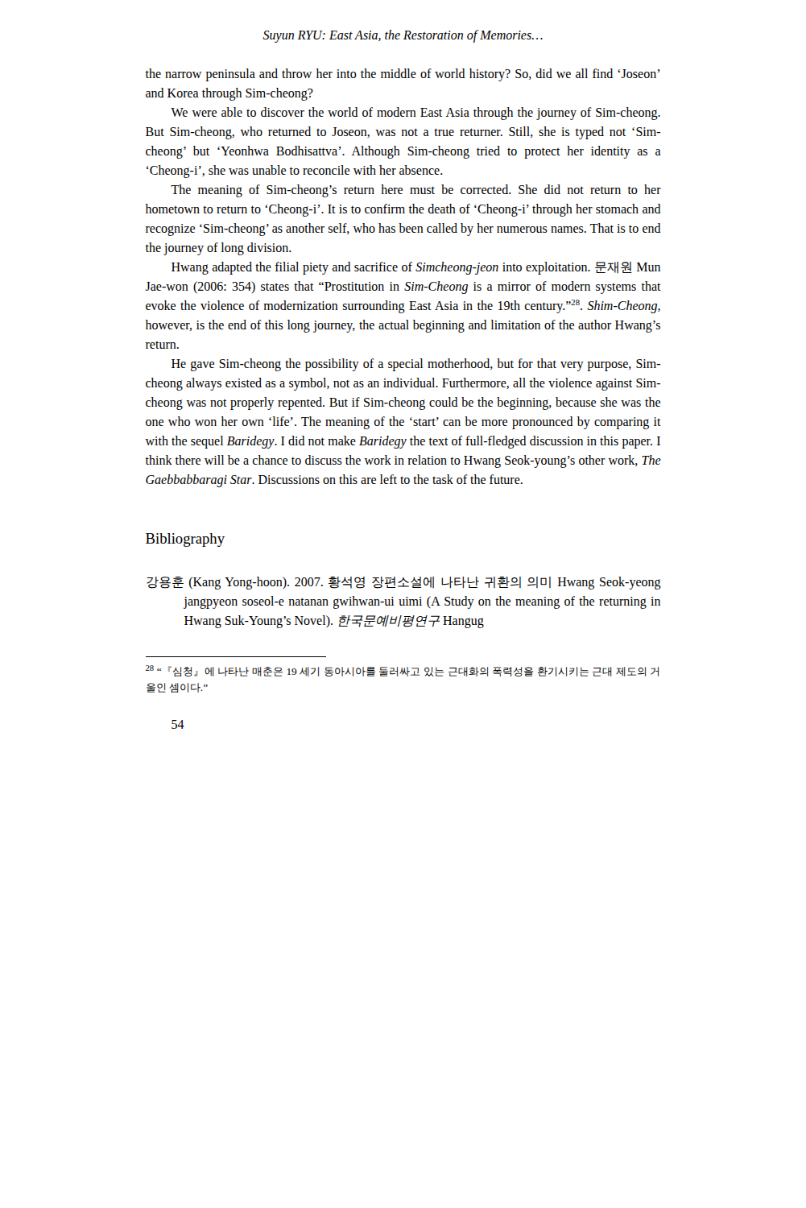Suyun RYU: East Asia, the Restoration of Memories…
the narrow peninsula and throw her into the middle of world history? So, did we all find ‘Joseon’ and Korea through Sim-cheong?
We were able to discover the world of modern East Asia through the journey of Sim-cheong. But Sim-cheong, who returned to Joseon, was not a true returner. Still, she is typed not ‘Sim-cheong’ but ‘Yeonhwa Bodhisattva’. Although Sim-cheong tried to protect her identity as a ‘Cheong-i’, she was unable to reconcile with her absence.
The meaning of Sim-cheong’s return here must be corrected. She did not return to her hometown to return to ‘Cheong-i’. It is to confirm the death of ‘Cheong-i’ through her stomach and recognize ‘Sim-cheong’ as another self, who has been called by her numerous names. That is to end the journey of long division.
Hwang adapted the filial piety and sacrifice of Simcheong-jeon into exploitation. 문재원 Mun Jae-won (2006: 354) states that “Prostitution in Sim-Cheong is a mirror of modern systems that evoke the violence of modernization surrounding East Asia in the 19th century.”28. Shim-Cheong, however, is the end of this long journey, the actual beginning and limitation of the author Hwang’s return.
He gave Sim-cheong the possibility of a special motherhood, but for that very purpose, Sim-cheong always existed as a symbol, not as an individual. Furthermore, all the violence against Sim-cheong was not properly repented. But if Sim-cheong could be the beginning, because she was the one who won her own ‘life’. The meaning of the ‘start’ can be more pronounced by comparing it with the sequel Baridegy. I did not make Baridegy the text of full-fledged discussion in this paper. I think there will be a chance to discuss the work in relation to Hwang Seok-young’s other work, The Gaebbabbaragi Star. Discussions on this are left to the task of the future.
Bibliography
강용훈 (Kang Yong-hoon). 2007. 황석영 장편소설에 나타난 귀환의 의미 Hwang Seok-yeong jangpyeon soseol-e natanan gwihwan-ui uimi (A Study on the meaning of the returning in Hwang Suk-Young’s Novel). 한국문예비평연구 Hangug
28 “『심청』에 나타난 매춘은 19 세기 동아시아를 둘러싸고 있는 근대화의 폭력성을 환기시키는 근대 제도의 거울인 셈이다.”
54